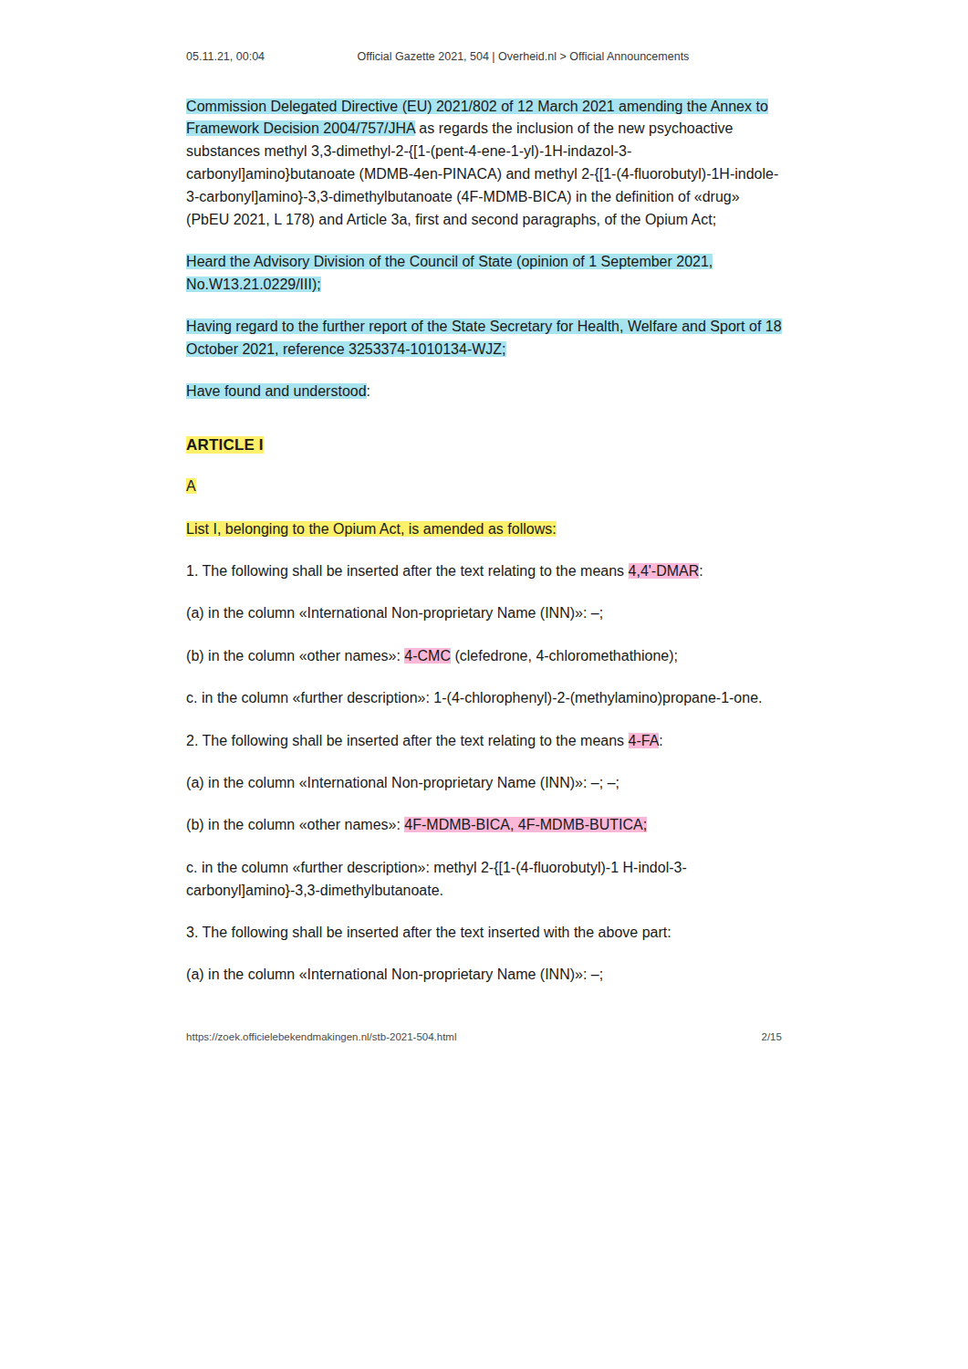05.11.21, 00:04 Official Gazette 2021, 504 | Overheid.nl > Official Announcements
Commission Delegated Directive (EU) 2021/802 of 12 March 2021 amending the Annex to Framework Decision 2004/757/JHA as regards the inclusion of the new psychoactive substances methyl 3,3-dimethyl-2-{[1-(pent-4-ene-1-yl)-1H-indazol-3-carbonyl]amino}butanoate (MDMB-4en-PINACA) and methyl 2-{[1-(4-fluorobutyl)-1H-indole-3-carbonyl]amino}-3,3-dimethylbutanoate (4F-MDMB-BICA) in the definition of «drug» (PbEU 2021, L 178) and Article 3a, first and second paragraphs, of the Opium Act;
Heard the Advisory Division of the Council of State (opinion of 1 September 2021, No.W13.21.0229/III);
Having regard to the further report of the State Secretary for Health, Welfare and Sport of 18 October 2021, reference 3253374-1010134-WJZ;
Have found and understood:
ARTICLE I
A
List I, belonging to the Opium Act, is amended as follows:
1. The following shall be inserted after the text relating to the means 4,4'-DMAR:
(a) in the column «International Non-proprietary Name (INN)»: –;
(b) in the column «other names»: 4-CMC (clefedrone, 4-chloromethathione);
c. in the column «further description»: 1-(4-chlorophenyl)-2-(methylamino)propane-1-one.
2. The following shall be inserted after the text relating to the means 4-FA:
(a) in the column «International Non-proprietary Name (INN)»: –; –;
(b) in the column «other names»: 4F-MDMB-BICA, 4F-MDMB-BUTICA;
c. in the column «further description»: methyl 2-{[1-(4-fluorobutyl)-1 H-indol-3-carbonyl]amino}-3,3-dimethylbutanoate.
3. The following shall be inserted after the text inserted with the above part:
(a) in the column «International Non-proprietary Name (INN)»: –;
https://zoek.officielebekendmakingen.nl/stb-2021-504.html 2/15